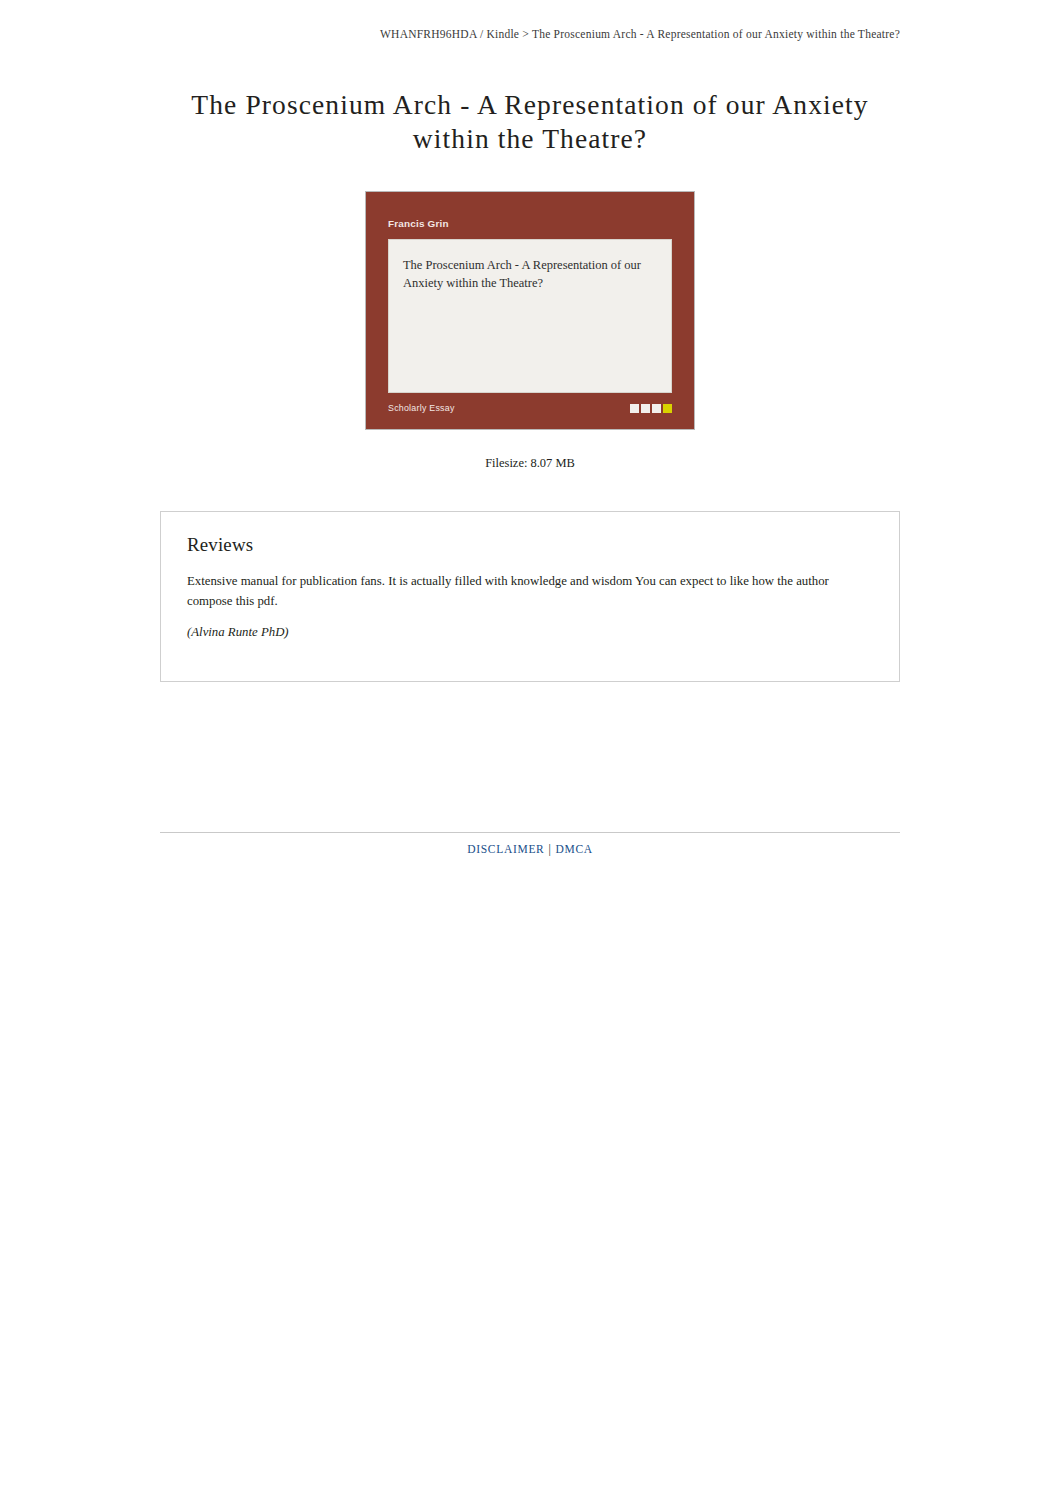WHANFRH96HDA / Kindle > The Proscenium Arch - A Representation of our Anxiety within the Theatre?
The Proscenium Arch - A Representation of our Anxiety within the Theatre?
Francis Grin
The Proscenium Arch - A Representation of our Anxiety within the Theatre?
Scholarly Essay
Filesize: 8.07 MB
Reviews
Extensive manual for publication fans. It is actually filled with knowledge and wisdom You can expect to like how the author compose this pdf.
(Alvina Runte PhD)
DISCLAIMER|DMCA